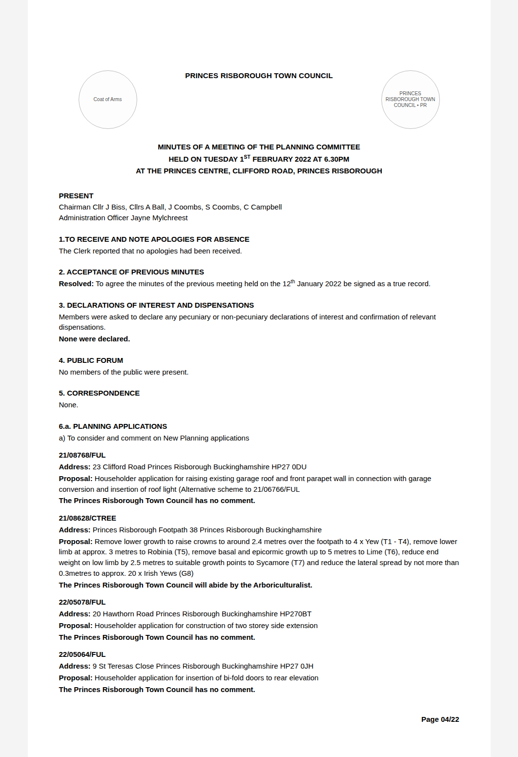Coat of Arms
PRINCES RISBOROUGH TOWN COUNCIL • PR
PRINCES RISBOROUGH TOWN COUNCIL
MINUTES OF A MEETING OF THE PLANNING COMMITTEE
HELD ON TUESDAY 1ST FEBRUARY 2022 AT 6.30PM
AT THE PRINCES CENTRE, CLIFFORD ROAD, PRINCES RISBOROUGH
PRESENT
Chairman Cllr J Biss, Cllrs A Ball, J Coombs, S Coombs, C Campbell
Administration Officer Jayne Mylchreest
1.TO RECEIVE AND NOTE APOLOGIES FOR ABSENCE
The Clerk reported that no apologies had been received.
2. ACCEPTANCE OF PREVIOUS MINUTES
Resolved: To agree the minutes of the previous meeting held on the 12th January 2022 be signed as a true record.
3. DECLARATIONS OF INTEREST AND DISPENSATIONS
Members were asked to declare any pecuniary or non-pecuniary declarations of interest and confirmation of relevant dispensations.
None were declared.
4. PUBLIC FORUM
No members of the public were present.
5. CORRESPONDENCE
None.
6.a. PLANNING APPLICATIONS
a) To consider and comment on New Planning applications
21/08768/FUL
Address: 23 Clifford Road Princes Risborough Buckinghamshire HP27 0DU
Proposal: Householder application for raising existing garage roof and front parapet wall in connection with garage conversion and insertion of roof light (Alternative scheme to 21/06766/FUL
The Princes Risborough Town Council has no comment.
21/08628/CTREE
Address: Princes Risborough Footpath 38 Princes Risborough Buckinghamshire
Proposal: Remove lower growth to raise crowns to around 2.4 metres over the footpath to 4 x Yew (T1 - T4), remove lower limb at approx. 3 metres to Robinia (T5), remove basal and epicormic growth up to 5 metres to Lime (T6), reduce end weight on low limb by 2.5 metres to suitable growth points to Sycamore (T7) and reduce the lateral spread by not more than 0.3metres to approx. 20 x Irish Yews (G8)
The Princes Risborough Town Council will abide by the Arboriculturalist.
22/05078/FUL
Address: 20 Hawthorn Road Princes Risborough Buckinghamshire HP270BT
Proposal: Householder application for construction of two storey side extension
The Princes Risborough Town Council has no comment.
22/05064/FUL
Address: 9 St Teresas Close Princes Risborough Buckinghamshire HP27 0JH
Proposal: Householder application for insertion of bi-fold doors to rear elevation
The Princes Risborough Town Council has no comment.
Page 04/22